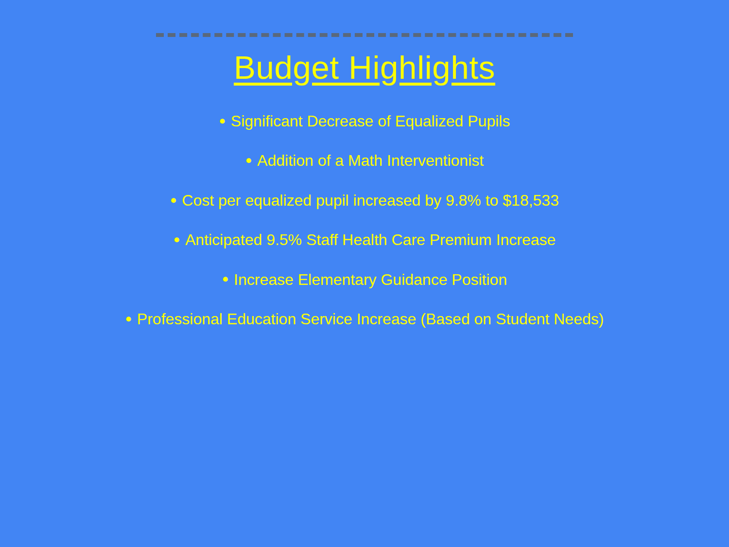Budget Highlights
Significant Decrease of Equalized Pupils
Addition of a Math Interventionist
Cost per equalized pupil increased by 9.8% to $18,533
Anticipated 9.5% Staff Health Care Premium Increase
Increase Elementary Guidance Position
Professional Education Service Increase (Based on Student Needs)